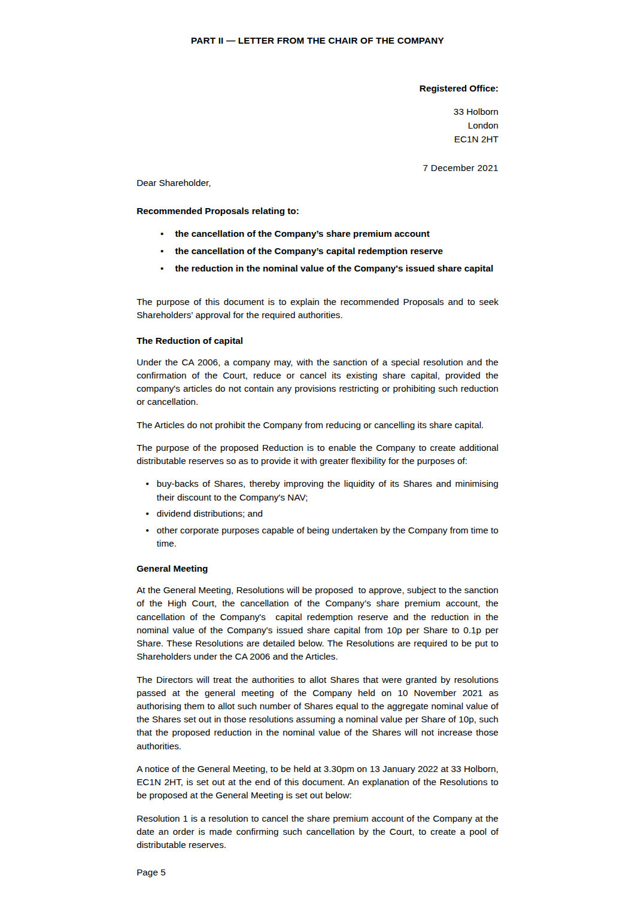PART II — LETTER FROM THE CHAIR OF THE COMPANY
Registered Office:
33 Holborn
London
EC1N 2HT
7 December 2021
Dear Shareholder,
Recommended Proposals relating to:
the cancellation of the Company’s share premium account
the cancellation of the Company’s capital redemption reserve
the reduction in the nominal value of the Company's issued share capital
The purpose of this document is to explain the recommended Proposals and to seek Shareholders’ approval for the required authorities.
The Reduction of capital
Under the CA 2006, a company may, with the sanction of a special resolution and the confirmation of the Court, reduce or cancel its existing share capital, provided the company's articles do not contain any provisions restricting or prohibiting such reduction or cancellation.
The Articles do not prohibit the Company from reducing or cancelling its share capital.
The purpose of the proposed Reduction is to enable the Company to create additional distributable reserves so as to provide it with greater flexibility for the purposes of:
buy-backs of Shares, thereby improving the liquidity of its Shares and minimising their discount to the Company's NAV;
dividend distributions; and
other corporate purposes capable of being undertaken by the Company from time to time.
General Meeting
At the General Meeting, Resolutions will be proposed to approve, subject to the sanction of the High Court, the cancellation of the Company’s share premium account, the cancellation of the Company's capital redemption reserve and the reduction in the nominal value of the Company's issued share capital from 10p per Share to 0.1p per Share. These Resolutions are detailed below. The Resolutions are required to be put to Shareholders under the CA 2006 and the Articles.
The Directors will treat the authorities to allot Shares that were granted by resolutions passed at the general meeting of the Company held on 10 November 2021 as authorising them to allot such number of Shares equal to the aggregate nominal value of the Shares set out in those resolutions assuming a nominal value per Share of 10p, such that the proposed reduction in the nominal value of the Shares will not increase those authorities.
A notice of the General Meeting, to be held at 3.30pm on 13 January 2022 at 33 Holborn, EC1N 2HT, is set out at the end of this document. An explanation of the Resolutions to be proposed at the General Meeting is set out below:
Resolution 1 is a resolution to cancel the share premium account of the Company at the date an order is made confirming such cancellation by the Court, to create a pool of distributable reserves.
Page 5